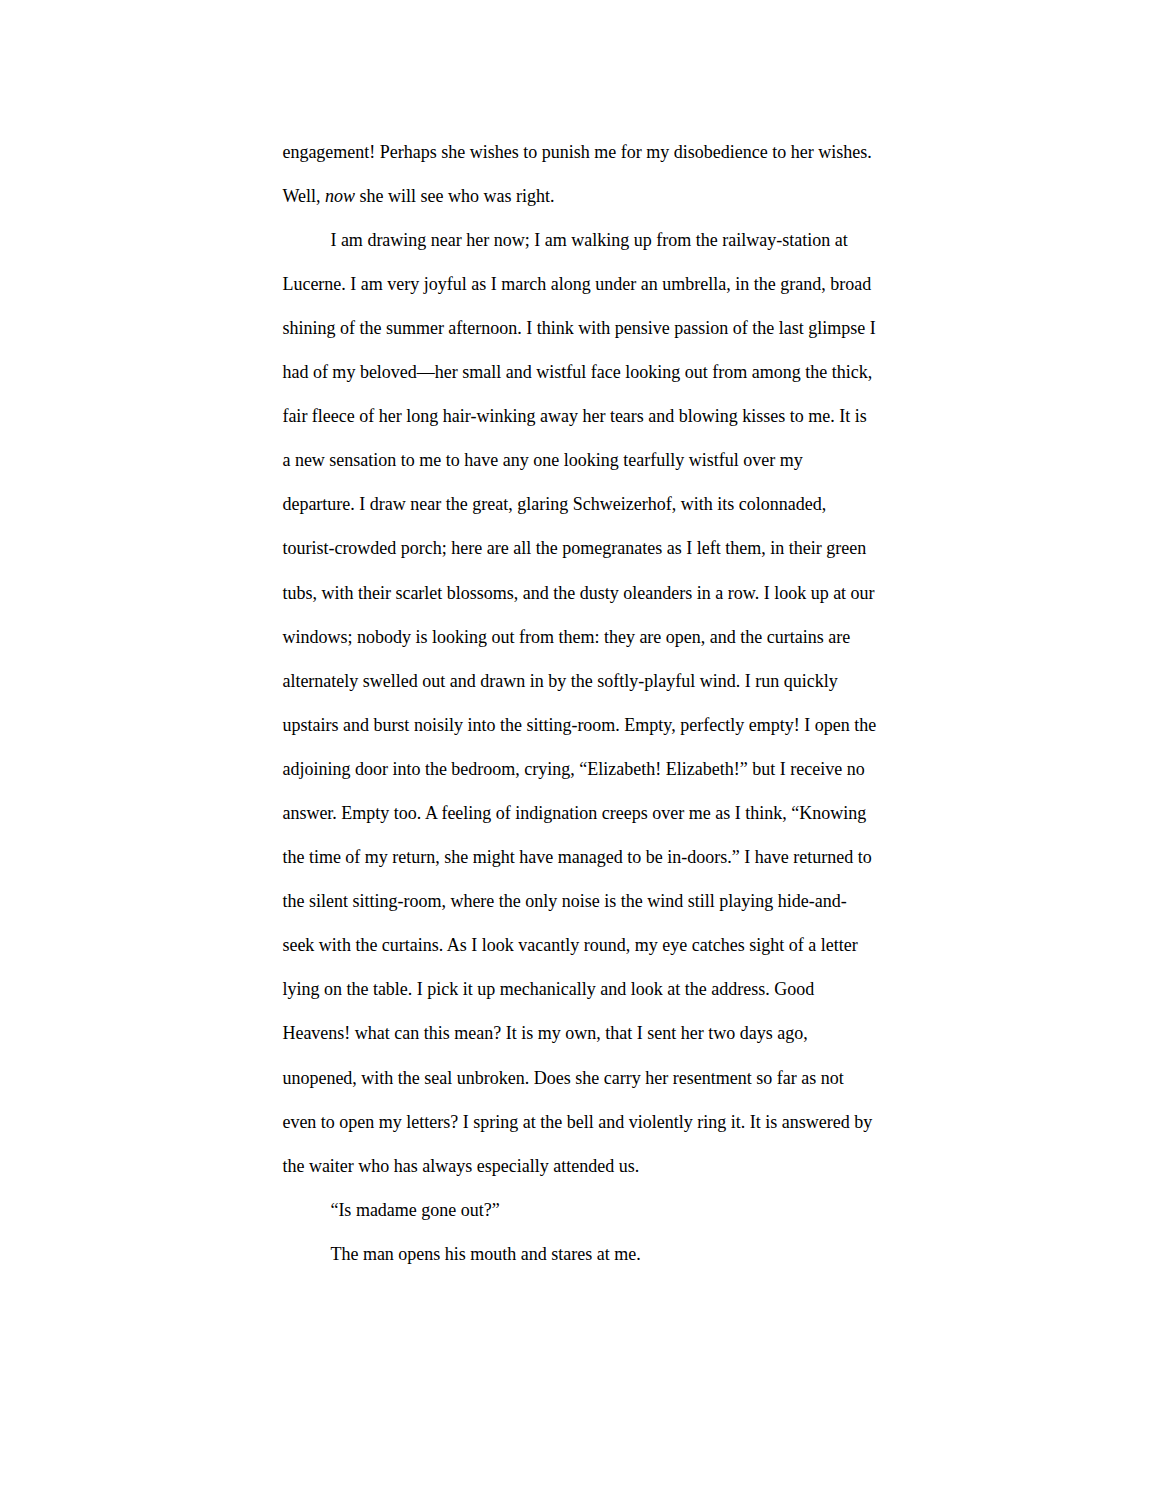engagement! Perhaps she wishes to punish me for my disobedience to her wishes. Well, now she will see who was right.
I am drawing near her now; I am walking up from the railway-station at Lucerne. I am very joyful as I march along under an umbrella, in the grand, broad shining of the summer afternoon. I think with pensive passion of the last glimpse I had of my beloved—her small and wistful face looking out from among the thick, fair fleece of her long hair-winking away her tears and blowing kisses to me. It is a new sensation to me to have any one looking tearfully wistful over my departure. I draw near the great, glaring Schweizerhof, with its colonnaded, tourist-crowded porch; here are all the pomegranates as I left them, in their green tubs, with their scarlet blossoms, and the dusty oleanders in a row. I look up at our windows; nobody is looking out from them: they are open, and the curtains are alternately swelled out and drawn in by the softly-playful wind. I run quickly upstairs and burst noisily into the sitting-room. Empty, perfectly empty! I open the adjoining door into the bedroom, crying, “Elizabeth! Elizabeth!” but I receive no answer. Empty too. A feeling of indignation creeps over me as I think, “Knowing the time of my return, she might have managed to be in-doors.” I have returned to the silent sitting-room, where the only noise is the wind still playing hide-and-seek with the curtains. As I look vacantly round, my eye catches sight of a letter lying on the table. I pick it up mechanically and look at the address. Good Heavens! what can this mean? It is my own, that I sent her two days ago, unopened, with the seal unbroken. Does she carry her resentment so far as not even to open my letters? I spring at the bell and violently ring it. It is answered by the waiter who has always especially attended us.
“Is madame gone out?”
The man opens his mouth and stares at me.